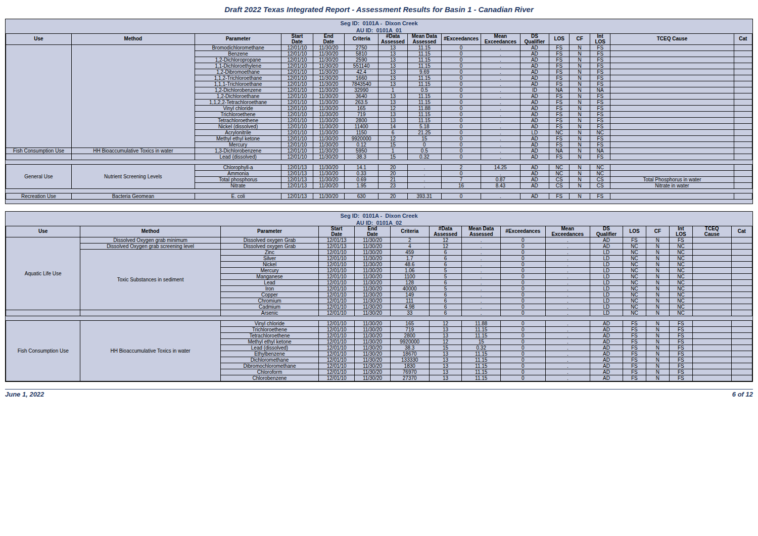Draft 2022 Texas Integrated Report - Assessment Results for Basin 1 - Canadian River
Seg ID: 0101A - Dixon Creek
AU ID: 0101A_01
| Use | Method | Parameter | Start Date | End Date | Criteria | #Data Assessed | Mean Data Assessed | #Exceedances | Mean Exceedances | DS Qualifier | LOS | CF | Int LOS | TCEQ Cause | Cat |
| --- | --- | --- | --- | --- | --- | --- | --- | --- | --- | --- | --- | --- | --- | --- | --- |
| | | Bromodichloromethane | 12/01/10 | 11/30/20 | 2750 | 13 | 11.15 | 0 | . | AD | FS | N | FS | | |
| Benzene | 12/01/10 | 11/30/20 | 5810 | 13 | 11.15 | 0 | . | AD | FS | N | FS | | |
| 1,2-Dichloropropane | 12/01/10 | 11/30/20 | 2590 | 13 | 11.15 | 0 | . | AD | FS | N | FS | | |
| 1,1-Dichloroethylene | 12/01/10 | 11/30/20 | 551140 | 13 | 11.15 | 0 | . | AD | FS | N | FS | | |
| 1,2-Dibromoethane | 12/01/10 | 11/30/20 | 42.4 | 13 | 9.69 | 0 | . | AD | FS | N | FS | | |
| 1,1,2-Trichloroethane | 12/01/10 | 11/30/20 | 1660 | 13 | 11.15 | 0 | . | AD | FS | N | FS | | |
| 1,1,1-Trichloroethane | 12/01/10 | 11/30/20 | 7843540 | 13 | 11.15 | 0 | . | AD | FS | N | FS | | |
| 1,2-Dichlorobenzene | 12/01/10 | 11/30/20 | 32990 | 1 | 0.5 | 0 | . | ID | NA | N | NA | | |
| 1,2-Dichloroethane | 12/01/10 | 11/30/20 | 3640 | 13 | 11.15 | 0 | . | AD | FS | N | FS | | |
| 1,1,2,2-Tetrachloroethane | 12/01/10 | 11/30/20 | 263.5 | 13 | 11.15 | 0 | . | AD | FS | N | FS | | |
| Vinyl chloride | 12/01/10 | 11/30/20 | 165 | 12 | 11.88 | 0 | . | AD | FS | N | FS | | |
| Trichloroethene | 12/01/10 | 11/30/20 | 719 | 13 | 11.15 | 0 | . | AD | FS | N | FS | | |
| Tetrachloroethene | 12/01/10 | 11/30/20 | 2800 | 13 | 11.15 | 0 | . | AD | FS | N | FS | | |
| Nickel (dissolved) | 12/01/10 | 11/30/20 | 11400 | 14 | 5.18 | 0 | . | AD | FS | N | FS | | |
| Acrylonitrile | 12/01/10 | 11/30/20 | 1150 | 6 | 21.25 | 0 | . | LD | NC | N | NC | | |
| Methyl ethyl ketone | 12/01/10 | 11/30/20 | 9920000 | 12 | 15 | 0 | . | AD | FS | N | FS | | |
| Mercury | 12/01/10 | 11/30/20 | 0.12 | 15 | 0 | 0 | . | AD | FS | N | FS | | |
| Fish Consumption Use | HH Bioaccumulative Toxics in water | 1,3-Dichlorobenzene | 12/01/10 | 11/30/20 | 5950 | 1 | 0.5 | 0 | . | AD | NA | N | NA | | |
| | | Lead (dissolved) | 12/01/10 | 11/30/20 | 38.3 | 15 | 0.32 | 0 | . | AD | FS | N | FS | | |
| General Use | Nutrient Screening Levels | Chlorophyll-a | 12/01/13 | 11/30/20 | 14.1 | 20 | . | 2 | 14.25 | AD | NC | N | NC | | |
| Ammonia | 12/01/13 | 11/30/20 | 0.33 | 20 | . | 0 | . | AD | NC | N | NC | | |
| Total phosphorus | 12/01/13 | 11/30/20 | 0.69 | 21 | . | 7 | 0.87 | AD | CS | N | CS | Total Phosphorus in water | |
| Nitrate | 12/01/13 | 11/30/20 | 1.95 | 23 | . | 16 | 8.43 | AD | CS | N | CS | Nitrate in water | |
| Recreation Use | Bacteria Geomean | E. coli | 12/01/13 | 11/30/20 | 630 | 20 | 393.31 | 0 | . | AD | FS | N | FS | | |
Seg ID: 0101A - Dixon Creek
AU ID: 0101A_02
| Use | Method | Parameter | Start Date | End Date | Criteria | #Data Assessed | Mean Data Assessed | #Exceedances | Mean Exceedances | DS Qualifier | LOS | CF | Int LOS | TCEQ Cause | Cat |
| --- | --- | --- | --- | --- | --- | --- | --- | --- | --- | --- | --- | --- | --- | --- | --- |
| Aquatic Life Use | Dissolved Oxygen grab minimum | Dissolved oxygen Grab | 12/01/13 | 11/30/20 | 2 | 12 | . | 0 | . | AD | FS | N | FS | | |
| Dissolved Oxygen grab screening level | Dissolved oxygen Grab | 12/01/13 | 11/30/20 | 4 | 12 | . | 0 | . | AD | NC | N | NC | | |
| Toxic Substances in sediment | Zinc | 12/01/10 | 11/30/20 | 459 | 6 | . | 0 | . | LD | NC | N | NC | | |
| Silver | 12/01/10 | 11/30/20 | 1.7 | 6 | . | 0 | . | LD | NC | N | NC | | |
| Nickel | 12/01/10 | 11/30/20 | 48.6 | 6 | . | 0 | . | LD | NC | N | NC | | |
| Mercury | 12/01/10 | 11/30/20 | 1.06 | 5 | . | 0 | . | LD | NC | N | NC | | |
| Manganese | 12/01/10 | 11/30/20 | 1100 | 5 | . | 0 | . | LD | NC | N | NC | | |
| Lead | 12/01/10 | 11/30/20 | 128 | 6 | . | 0 | . | LD | NC | N | NC | | |
| Iron | 12/01/10 | 11/30/20 | 40000 | 5 | . | 0 | . | LD | NC | N | NC | | |
| Copper | 12/01/10 | 11/30/20 | 149 | 6 | . | 0 | . | LD | NC | N | NC | | |
| Chromium | 12/01/10 | 11/30/20 | 111 | 6 | . | 0 | . | LD | NC | N | NC | | |
| Cadmium | 12/01/10 | 11/30/20 | 4.98 | 6 | . | 0 | . | LD | NC | N | NC | | |
| | | Arsenic | 12/01/10 | 11/30/20 | 33 | 6 | . | 0 | . | LD | NC | N | NC | | |
| Fish Consumption Use | HH Bioaccumulative Toxics in water | Vinyl chloride | 12/01/10 | 11/30/20 | 165 | 12 | 11.88 | 0 | . | AD | FS | N | FS | | |
| Trichloroethene | 12/01/10 | 11/30/20 | 719 | 13 | 11.15 | 0 | . | AD | FS | N | FS | | |
| Tetrachloroethene | 12/01/10 | 11/30/20 | 2800 | 13 | 11.15 | 0 | . | AD | FS | N | FS | | |
| Methyl ethyl ketone | 12/01/10 | 11/30/20 | 9920000 | 12 | 15 | 0 | . | AD | FS | N | FS | | |
| Lead (dissolved) | 12/01/10 | 11/30/20 | 38.3 | 15 | 0.32 | 0 | . | AD | FS | N | FS | | |
| Ethylbenzene | 12/01/10 | 11/30/20 | 18670 | 13 | 11.15 | 0 | . | AD | FS | N | FS | | |
| Dichloromethane | 12/01/10 | 11/30/20 | 133330 | 13 | 11.15 | 0 | . | AD | FS | N | FS | | |
| Dibromochloromethane | 12/01/10 | 11/30/20 | 1830 | 13 | 11.15 | 0 | . | AD | FS | N | FS | | |
| Chloroform | 12/01/10 | 11/30/20 | 76970 | 13 | 11.15 | 0 | . | AD | FS | N | FS | | |
| Chlorobenzene | 12/01/10 | 11/30/20 | 27370 | 13 | 11.15 | 0 | . | AD | FS | N | FS | | |
June 1, 2022 6 of 12